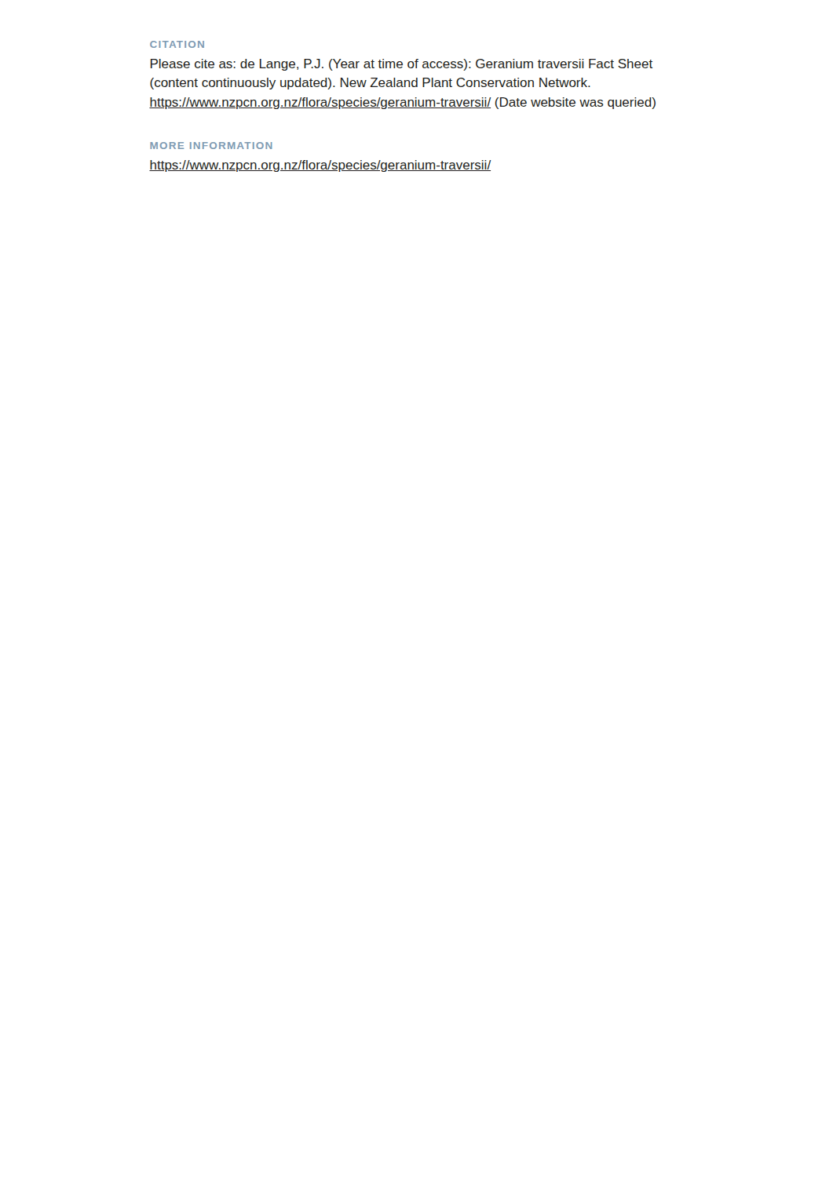Citation
Please cite as: de Lange, P.J. (Year at time of access): Geranium traversii Fact Sheet (content continuously updated). New Zealand Plant Conservation Network. https://www.nzpcn.org.nz/flora/species/geranium-traversii/ (Date website was queried)
More Information
https://www.nzpcn.org.nz/flora/species/geranium-traversii/